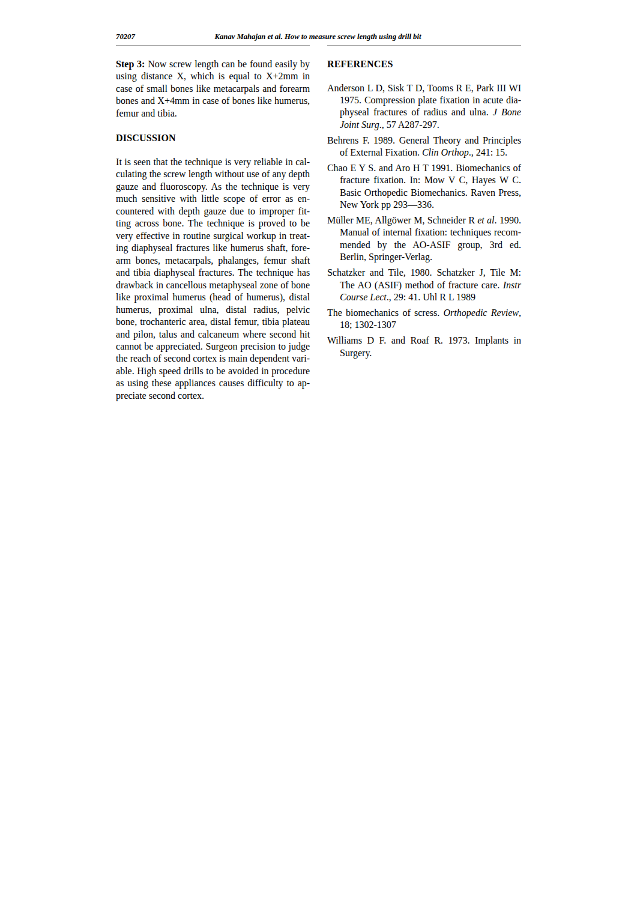70207 Kanav Mahajan et al. How to measure screw length using drill bit
Step 3: Now screw length can be found easily by using distance X, which is equal to X+2mm in case of small bones like metacarpals and forearm bones and X+4mm in case of bones like humerus, femur and tibia.
DISCUSSION
It is seen that the technique is very reliable in calculating the screw length without use of any depth gauze and fluoroscopy. As the technique is very much sensitive with little scope of error as encountered with depth gauze due to improper fitting across bone. The technique is proved to be very effective in routine surgical workup in treating diaphyseal fractures like humerus shaft, forearm bones, metacarpals, phalanges, femur shaft and tibia diaphyseal fractures. The technique has drawback in cancellous metaphyseal zone of bone like proximal humerus (head of humerus), distal humerus, proximal ulna, distal radius, pelvic bone, trochanteric area, distal femur, tibia plateau and pilon, talus and calcaneum where second hit cannot be appreciated. Surgeon precision to judge the reach of second cortex is main dependent variable. High speed drills to be avoided in procedure as using these appliances causes difficulty to appreciate second cortex.
REFERENCES
Anderson L D, Sisk T D, Tooms R E, Park III WI 1975. Compression plate fixation in acute diaphyseal fractures of radius and ulna. J Bone Joint Surg., 57 A287-297.
Behrens F. 1989. General Theory and Principles of External Fixation. Clin Orthop., 241: 15.
Chao E Y S. and Aro H T 1991. Biomechanics of fracture fixation. In: Mow V C, Hayes W C. Basic Orthopedic Biomechanics. Raven Press, New York pp 293—336.
Müller ME, Allgöwer M, Schneider R et al. 1990. Manual of internal fixation: techniques recommended by the AO-ASIF group, 3rd ed. Berlin, Springer-Verlag.
Schatzker and Tile, 1980. Schatzker J, Tile M: The AO (ASIF) method of fracture care. Instr Course Lect., 29: 41. Uhl R L 1989
The biomechanics of scress. Orthopedic Review, 18; 1302-1307
Williams D F. and Roaf R. 1973. Implants in Surgery.